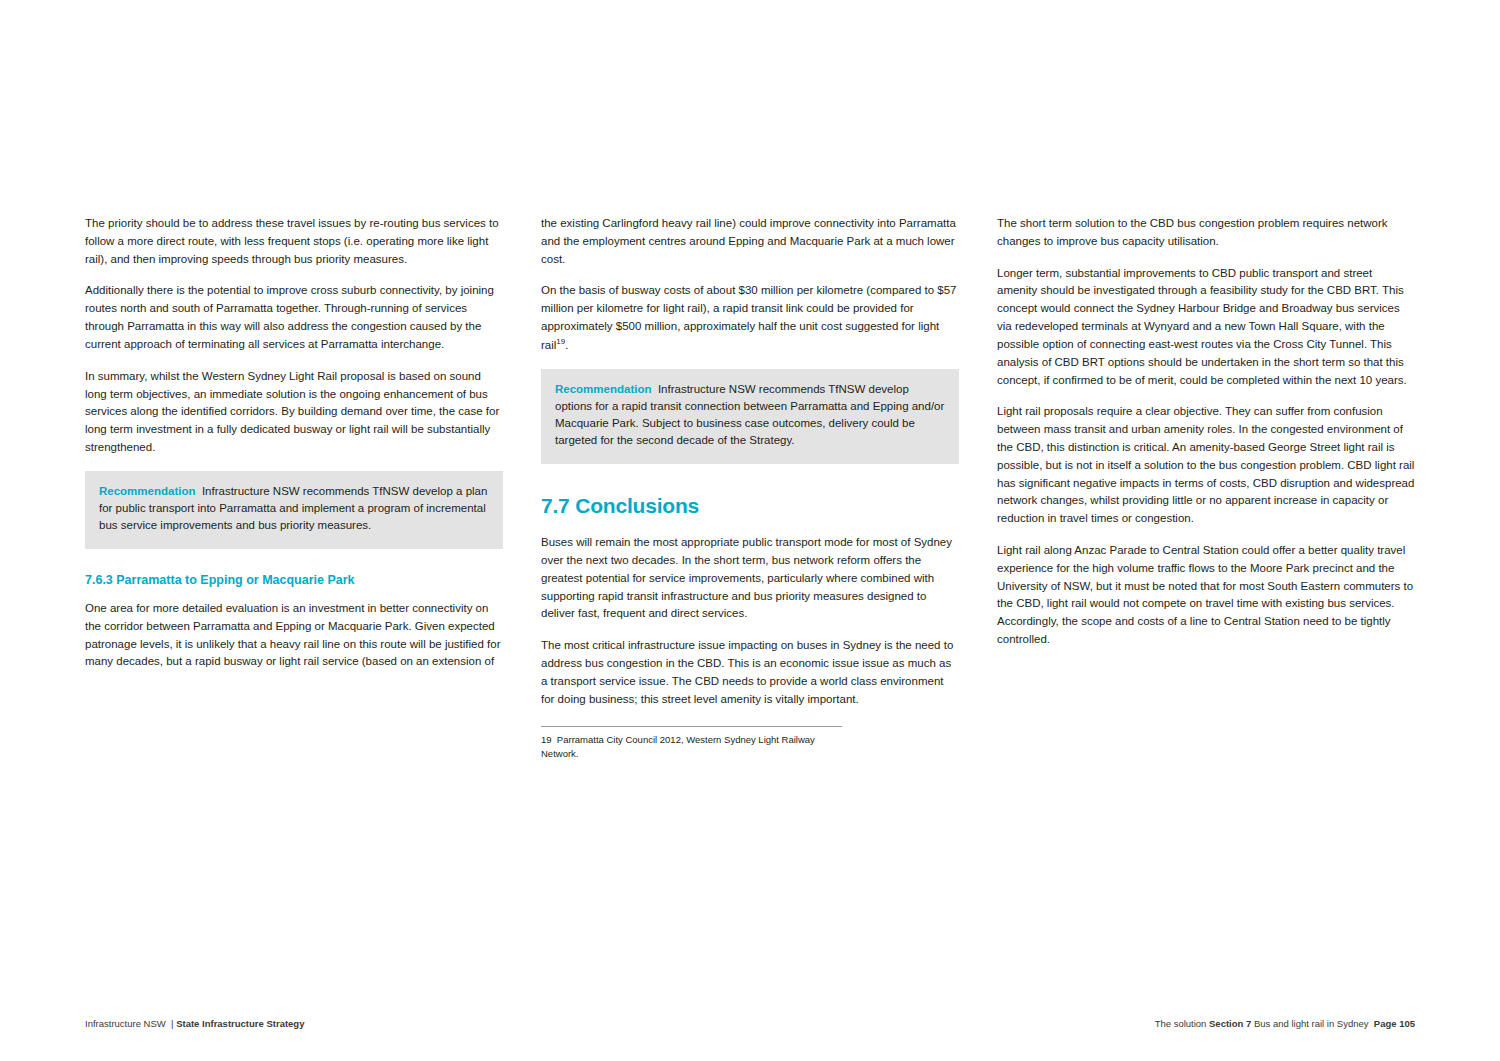The priority should be to address these travel issues by re-routing bus services to follow a more direct route, with less frequent stops (i.e. operating more like light rail), and then improving speeds through bus priority measures.
Additionally there is the potential to improve cross suburb connectivity, by joining routes north and south of Parramatta together. Through-running of services through Parramatta in this way will also address the congestion caused by the current approach of terminating all services at Parramatta interchange.
In summary, whilst the Western Sydney Light Rail proposal is based on sound long term objectives, an immediate solution is the ongoing enhancement of bus services along the identified corridors. By building demand over time, the case for long term investment in a fully dedicated busway or light rail will be substantially strengthened.
Recommendation Infrastructure NSW recommends TfNSW develop a plan for public transport into Parramatta and implement a program of incremental bus service improvements and bus priority measures.
7.6.3 Parramatta to Epping or Macquarie Park
One area for more detailed evaluation is an investment in better connectivity on the corridor between Parramatta and Epping or Macquarie Park. Given expected patronage levels, it is unlikely that a heavy rail line on this route will be justified for many decades, but a rapid busway or light rail service (based on an extension of
the existing Carlingford heavy rail line) could improve connectivity into Parramatta and the employment centres around Epping and Macquarie Park at a much lower cost.
On the basis of busway costs of about $30 million per kilometre (compared to $57 million per kilometre for light rail), a rapid transit link could be provided for approximately $500 million, approximately half the unit cost suggested for light rail19.
Recommendation Infrastructure NSW recommends TfNSW develop options for a rapid transit connection between Parramatta and Epping and/or Macquarie Park. Subject to business case outcomes, delivery could be targeted for the second decade of the Strategy.
7.7 Conclusions
Buses will remain the most appropriate public transport mode for most of Sydney over the next two decades. In the short term, bus network reform offers the greatest potential for service improvements, particularly where combined with supporting rapid transit infrastructure and bus priority measures designed to deliver fast, frequent and direct services.
The most critical infrastructure issue impacting on buses in Sydney is the need to address bus congestion in the CBD. This is an economic issue issue as much as a transport service issue. The CBD needs to provide a world class environment for doing business; this street level amenity is vitally important.
19 Parramatta City Council 2012, Western Sydney Light Railway Network.
The short term solution to the CBD bus congestion problem requires network changes to improve bus capacity utilisation.
Longer term, substantial improvements to CBD public transport and street amenity should be investigated through a feasibility study for the CBD BRT. This concept would connect the Sydney Harbour Bridge and Broadway bus services via redeveloped terminals at Wynyard and a new Town Hall Square, with the possible option of connecting east-west routes via the Cross City Tunnel. This analysis of CBD BRT options should be undertaken in the short term so that this concept, if confirmed to be of merit, could be completed within the next 10 years.
Light rail proposals require a clear objective. They can suffer from confusion between mass transit and urban amenity roles. In the congested environment of the CBD, this distinction is critical. An amenity-based George Street light rail is possible, but is not in itself a solution to the bus congestion problem. CBD light rail has significant negative impacts in terms of costs, CBD disruption and widespread network changes, whilst providing little or no apparent increase in capacity or reduction in travel times or congestion.
Light rail along Anzac Parade to Central Station could offer a better quality travel experience for the high volume traffic flows to the Moore Park precinct and the University of NSW, but it must be noted that for most South Eastern commuters to the CBD, light rail would not compete on travel time with existing bus services. Accordingly, the scope and costs of a line to Central Station need to be tightly controlled.
Infrastructure NSW | State Infrastructure Strategy
The solution Section 7 Bus and light rail in Sydney Page 105